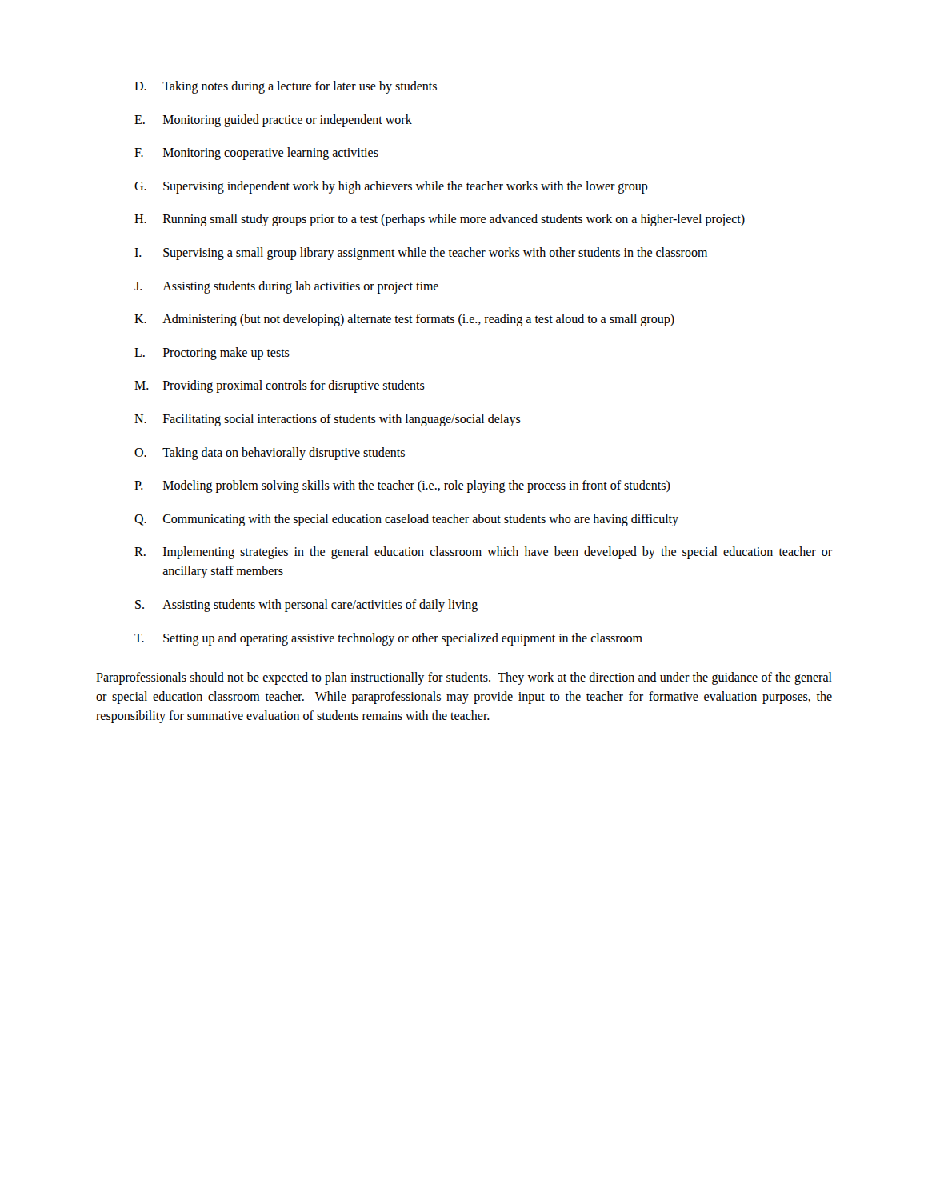D. Taking notes during a lecture for later use by students
E. Monitoring guided practice or independent work
F. Monitoring cooperative learning activities
G. Supervising independent work by high achievers while the teacher works with the lower group
H. Running small study groups prior to a test (perhaps while more advanced students work on a higher-level project)
I. Supervising a small group library assignment while the teacher works with other students in the classroom
J. Assisting students during lab activities or project time
K. Administering (but not developing) alternate test formats (i.e., reading a test aloud to a small group)
L. Proctoring make up tests
M. Providing proximal controls for disruptive students
N. Facilitating social interactions of students with language/social delays
O. Taking data on behaviorally disruptive students
P. Modeling problem solving skills with the teacher (i.e., role playing the process in front of students)
Q. Communicating with the special education caseload teacher about students who are having difficulty
R. Implementing strategies in the general education classroom which have been developed by the special education teacher or ancillary staff members
S. Assisting students with personal care/activities of daily living
T. Setting up and operating assistive technology or other specialized equipment in the classroom
Paraprofessionals should not be expected to plan instructionally for students. They work at the direction and under the guidance of the general or special education classroom teacher. While paraprofessionals may provide input to the teacher for formative evaluation purposes, the responsibility for summative evaluation of students remains with the teacher.